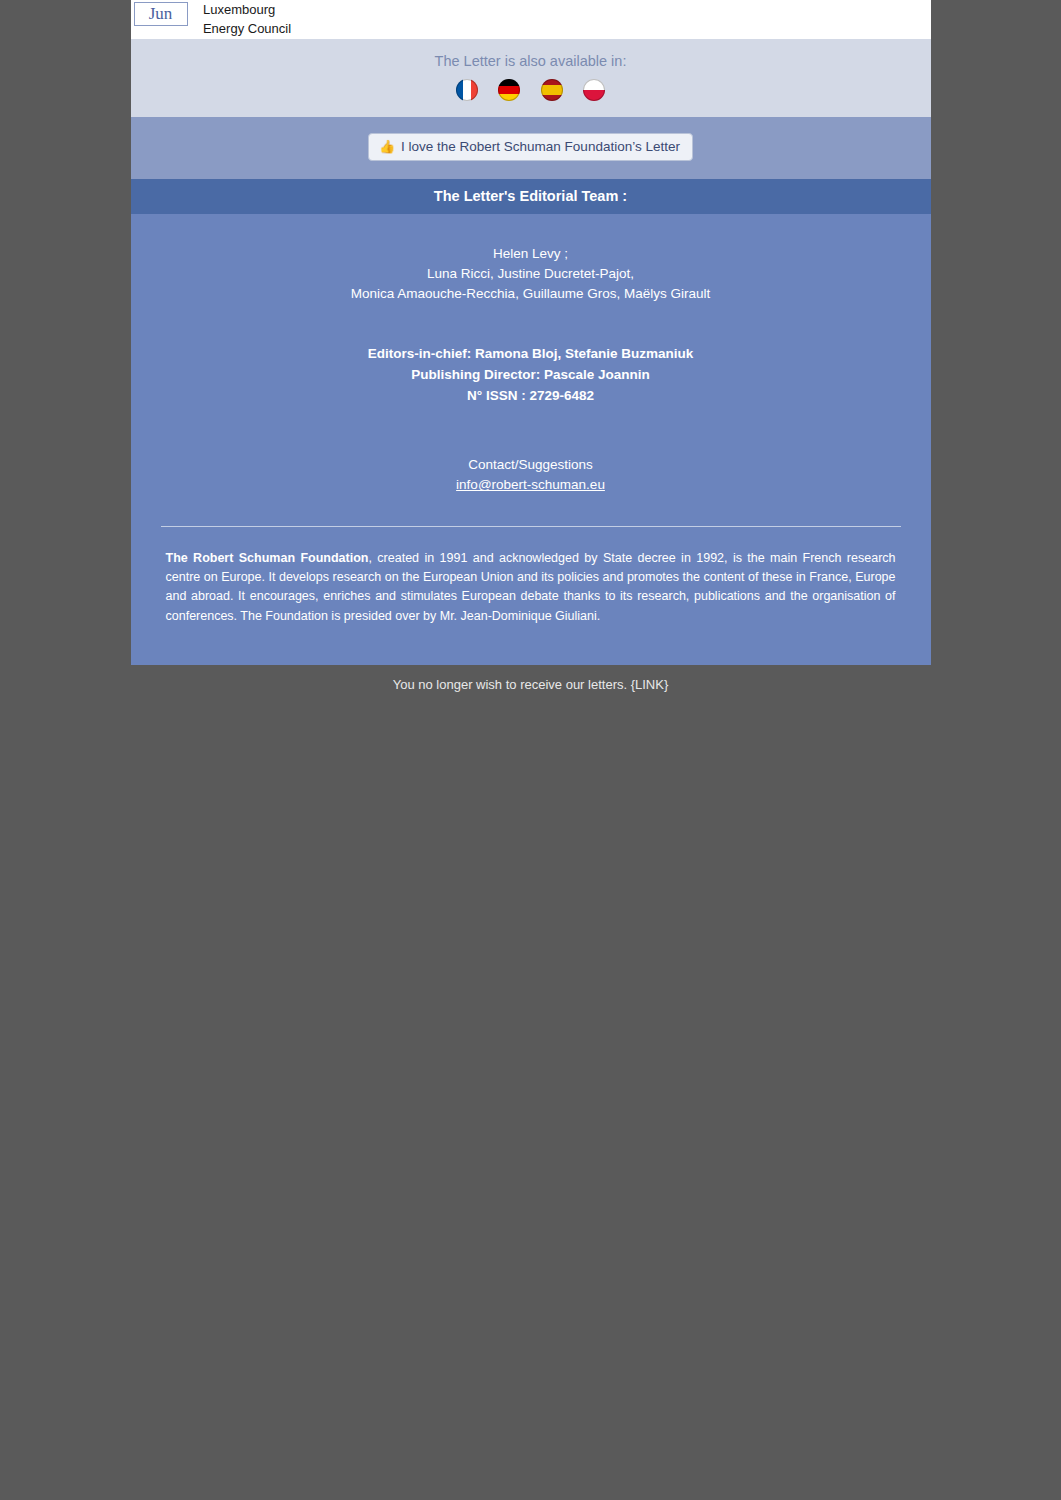Jun
Luxembourg
Energy Council
The Letter is also available in:
👍I love the Robert Schuman Foundation’s Letter
The Letter's Editorial Team :
Helen Levy ;
Luna Ricci, Justine Ducretet-Pajot,
Monica Amaouche-Recchia, Guillaume Gros, Maëlys Girault
Editors-in-chief: Ramona Bloj, Stefanie Buzmaniuk
Publishing Director: Pascale Joannin
N° ISSN : 2729-6482
Contact/Suggestions
info@robert-schuman.eu
The Robert Schuman Foundation, created in 1991 and acknowledged by State decree in 1992, is the main French research centre on Europe. It develops research on the European Union and its policies and promotes the content of these in France, Europe and abroad. It encourages, enriches and stimulates European debate thanks to its research, publications and the organisation of conferences. The Foundation is presided over by Mr. Jean-Dominique Giuliani.
You no longer wish to receive our letters. {LINK}